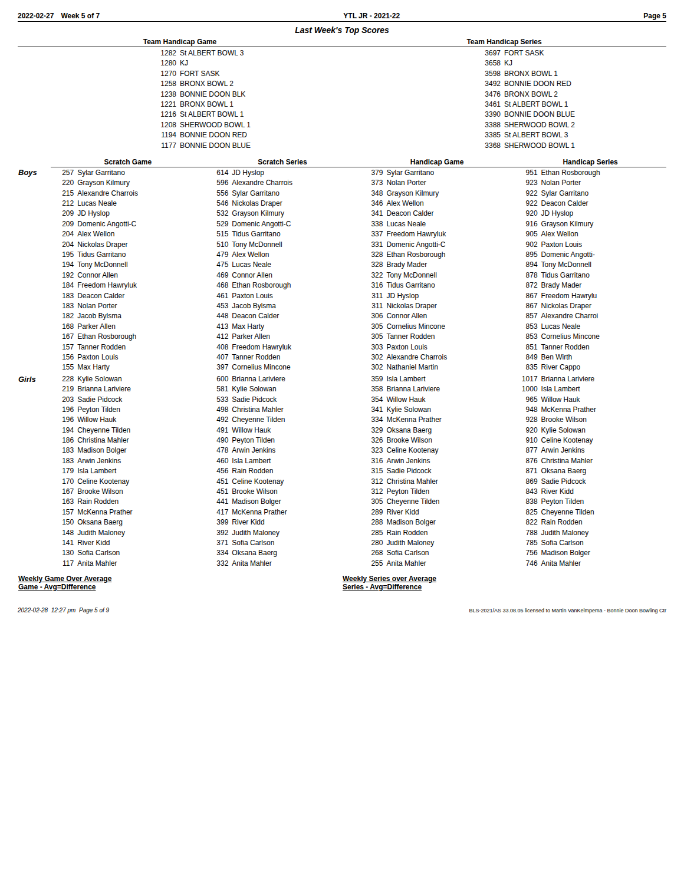2022-02-27 Week 5 of 7
YTL JR - 2021-22
Page 5
Last Week's Top Scores
| Team Handicap Game | Team Handicap Series |
| --- | --- |
| / 1282 / St ALBERT BOWL 3 / / 1280 / KJ / / 1270 / FORT SASK / / 1258 / BRONX BOWL 2 / / 1238 / BONNIE DOON BLK / / 1221 / BRONX BOWL 1 / / 1216 / St ALBERT BOWL 1 / / 1208 / SHERWOOD BOWL 1 / / 1194 / BONNIE DOON RED / / 1177 / BONNIE DOON BLUE / | / 3697 / FORT SASK / / 3658 / KJ / / 3598 / BRONX BOWL 1 / / 3492 / BONNIE DOON RED / / 3476 / BRONX BOWL 2 / / 3461 / St ALBERT BOWL 1 / / 3390 / BONNIE DOON BLUE / / 3388 / SHERWOOD BOWL 2 / / 3385 / St ALBERT BOWL 3 / / 3368 / SHERWOOD BOWL 1 / |
| | Scratch Game | Scratch Series | Handicap Game | Handicap Series |
| --- | --- | --- | --- | --- |
| Boys | / 257 / Sylar Garritano / / 220 / Grayson Kilmury / / 215 / Alexandre Charrois / / 212 / Lucas Neale / / 209 / JD Hyslop / / 209 / Domenic Angotti-C / / 204 / Alex Wellon / / 204 / Nickolas Draper / / 195 / Tidus Garritano / / 194 / Tony McDonnell / / 192 / Connor Allen / / 184 / Freedom Hawryluk / / 183 / Deacon Calder / / 183 / Nolan Porter / / 182 / Jacob Bylsma / / 168 / Parker Allen / / 167 / Ethan Rosborough / / 157 / Tanner Rodden / / 156 / Paxton Louis / / 155 / Max Harty / | / 614 / JD Hyslop / / 596 / Alexandre Charrois / / 556 / Sylar Garritano / / 546 / Nickolas Draper / / 532 / Grayson Kilmury / / 529 / Domenic Angotti-C / / 515 / Tidus Garritano / / 510 / Tony McDonnell / / 479 / Alex Wellon / / 475 / Lucas Neale / / 469 / Connor Allen / / 468 / Ethan Rosborough / / 461 / Paxton Louis / / 453 / Jacob Bylsma / / 448 / Deacon Calder / / 413 / Max Harty / / 412 / Parker Allen / / 408 / Freedom Hawryluk / / 407 / Tanner Rodden / / 397 / Cornelius Mincone / | / 379 / Sylar Garritano / / 373 / Nolan Porter / / 348 / Grayson Kilmury / / 346 / Alex Wellon / / 341 / Deacon Calder / / 338 / Lucas Neale / / 337 / Freedom Hawryluk / / 331 / Domenic Angotti-C / / 328 / Ethan Rosborough / / 328 / Brady Mader / / 322 / Tony McDonnell / / 316 / Tidus Garritano / / 311 / JD Hyslop / / 311 / Nickolas Draper / / 306 / Connor Allen / / 305 / Cornelius Mincone / / 305 / Tanner Rodden / / 303 / Paxton Louis / / 302 / Alexandre Charrois / / 302 / Nathaniel Martin / | / 951 / Ethan Rosborough / / 923 / Nolan Porter / / 922 / Sylar Garritano / / 922 / Deacon Calder / / 920 / JD Hyslop / / 916 / Grayson Kilmury / / 905 / Alex Wellon / / 902 / Paxton Louis / / 895 / Domenic Angotti- / / 894 / Tony McDonnell / / 878 / Tidus Garritano / / 872 / Brady Mader / / 867 / Freedom Hawrylu / / 867 / Nickolas Draper / / 857 / Alexandre Charroi / / 853 / Lucas Neale / / 853 / Cornelius Mincone / / 851 / Tanner Rodden / / 849 / Ben Wirth / / 835 / River Cappo / |
| Girls | / 228 / Kylie Solowan / / 219 / Brianna Lariviere / / 203 / Sadie Pidcock / / 196 / Peyton Tilden / / 196 / Willow Hauk / / 194 / Cheyenne Tilden / / 186 / Christina Mahler / / 183 / Madison Bolger / / 183 / Arwin Jenkins / / 179 / Isla Lambert / / 170 / Celine Kootenay / / 167 / Brooke Wilson / / 163 / Rain Rodden / / 157 / McKenna Prather / / 150 / Oksana Baerg / / 148 / Judith Maloney / / 141 / River Kidd / / 130 / Sofia Carlson / / 117 / Anita Mahler / | / 600 / Brianna Lariviere / / 581 / Kylie Solowan / / 533 / Sadie Pidcock / / 498 / Christina Mahler / / 492 / Cheyenne Tilden / / 491 / Willow Hauk / / 490 / Peyton Tilden / / 478 / Arwin Jenkins / / 460 / Isla Lambert / / 456 / Rain Rodden / / 451 / Celine Kootenay / / 451 / Brooke Wilson / / 441 / Madison Bolger / / 417 / McKenna Prather / / 399 / River Kidd / / 392 / Judith Maloney / / 371 / Sofia Carlson / / 334 / Oksana Baerg / / 332 / Anita Mahler / | / 359 / Isla Lambert / / 358 / Brianna Lariviere / / 354 / Willow Hauk / / 341 / Kylie Solowan / / 334 / McKenna Prather / / 329 / Oksana Baerg / / 326 / Brooke Wilson / / 323 / Celine Kootenay / / 316 / Arwin Jenkins / / 315 / Sadie Pidcock / / 312 / Christina Mahler / / 312 / Peyton Tilden / / 305 / Cheyenne Tilden / / 289 / River Kidd / / 288 / Madison Bolger / / 285 / Rain Rodden / / 280 / Judith Maloney / / 268 / Sofia Carlson / / 255 / Anita Mahler / | / 1017 / Brianna Lariviere / / 1000 / Isla Lambert / / 965 / Willow Hauk / / 948 / McKenna Prather / / 928 / Brooke Wilson / / 920 / Kylie Solowan / / 910 / Celine Kootenay / / 877 / Arwin Jenkins / / 876 / Christina Mahler / / 871 / Oksana Baerg / / 869 / Sadie Pidcock / / 843 / River Kidd / / 838 / Peyton Tilden / / 825 / Cheyenne Tilden / / 822 / Rain Rodden / / 788 / Judith Maloney / / 785 / Sofia Carlson / / 756 / Madison Bolger / / 746 / Anita Mahler / |
| Weekly Game Over Average Game - Avg=Difference | Weekly Series over Average Series - Avg=Difference |
2022-02-28 12:27 pm Page 5 of 9
BLS-2021/AS 33.08.05 licensed to Martin VanKelmpema - Bonnie Doon Bowling Ctr